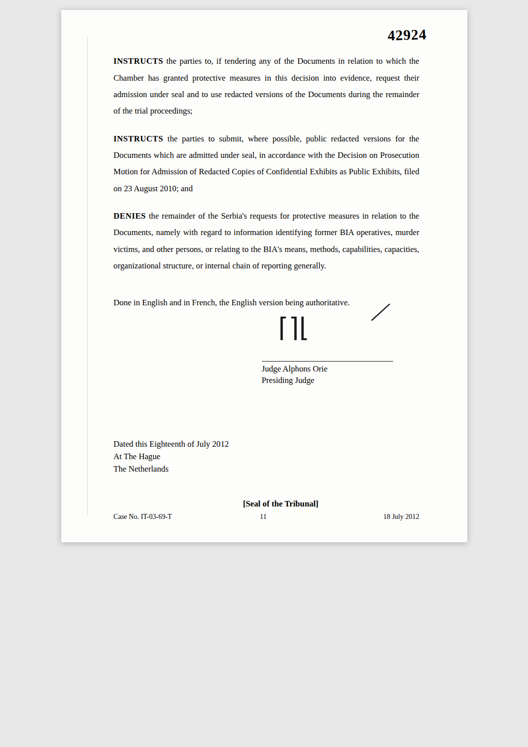42924
INSTRUCTS the parties to, if tendering any of the Documents in relation to which the Chamber has granted protective measures in this decision into evidence, request their admission under seal and to use redacted versions of the Documents during the remainder of the trial proceedings;
INSTRUCTS the parties to submit, where possible, public redacted versions for the Documents which are admitted under seal, in accordance with the Decision on Prosecution Motion for Admission of Redacted Copies of Confidential Exhibits as Public Exhibits, filed on 23 August 2010; and
DENIES the remainder of the Serbia's requests for protective measures in relation to the Documents, namely with regard to information identifying former BIA operatives, murder victims, and other persons, or relating to the BIA's means, methods, capabilities, capacities, organizational structure, or internal chain of reporting generally.
Done in English and in French, the English version being authoritative.
∕
⌈⌉⌊
Judge Alphons Orie
Presiding Judge
Dated this Eighteenth of July 2012
At The Hague
The Netherlands
[Seal of the Tribunal]
Case No. IT-03-69-T
11
18 July 2012